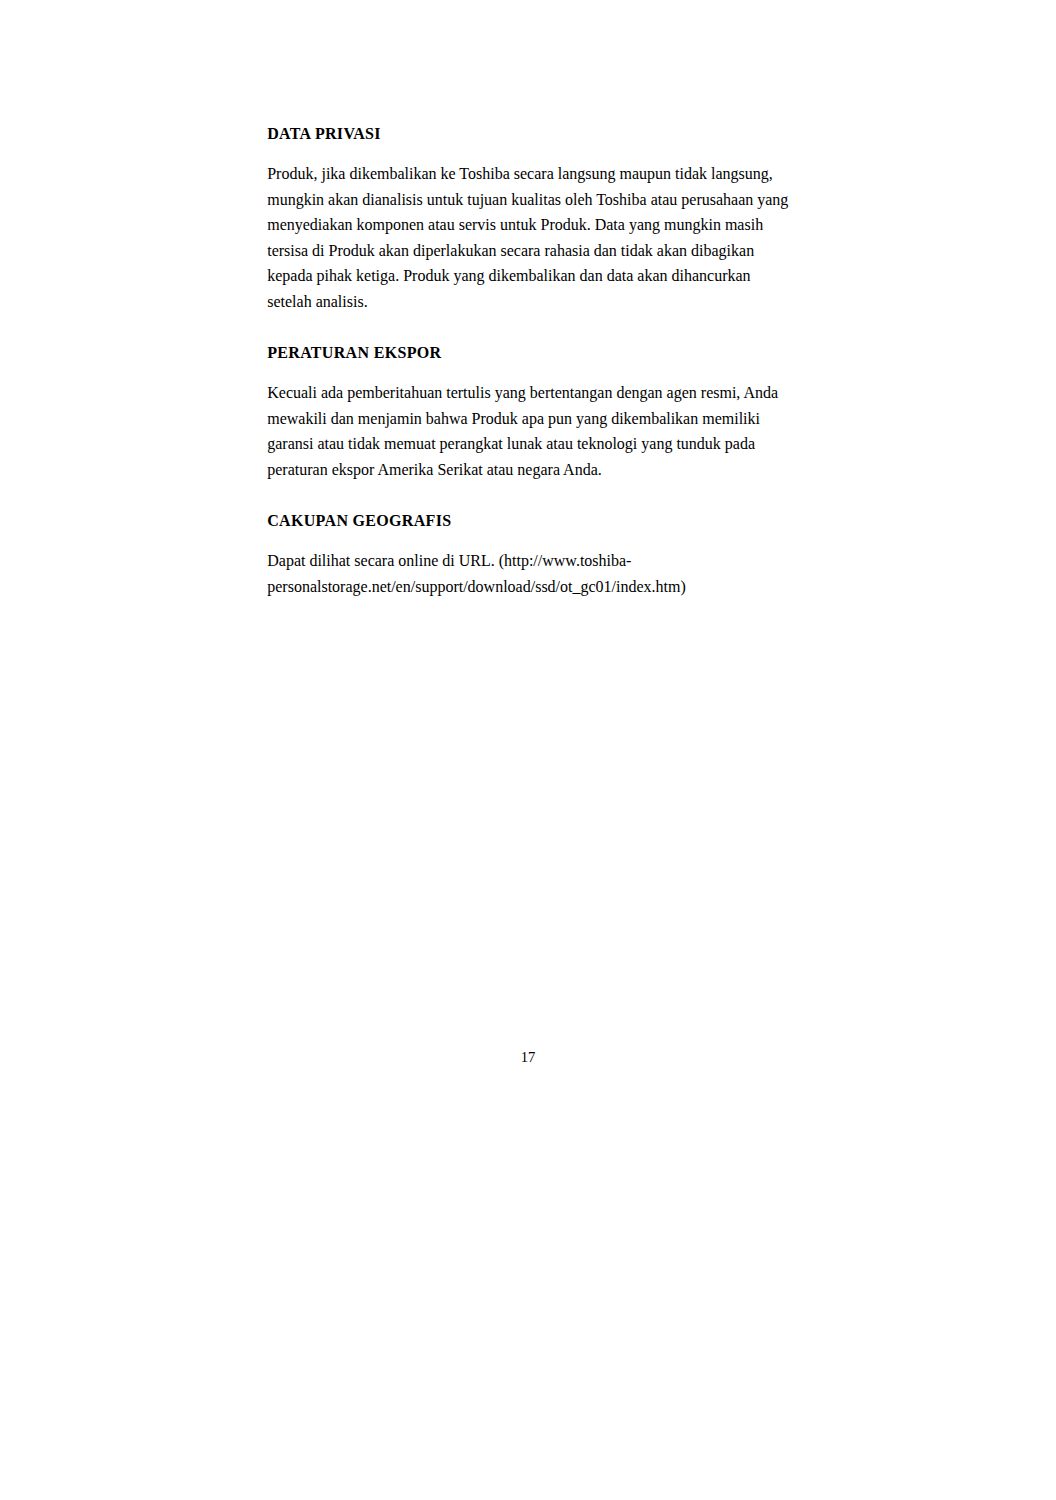DATA PRIVASI
Produk, jika dikembalikan ke Toshiba secara langsung maupun tidak langsung, mungkin akan dianalisis untuk tujuan kualitas oleh Toshiba atau perusahaan yang menyediakan komponen atau servis untuk Produk. Data yang mungkin masih tersisa di Produk akan diperlakukan secara rahasia dan tidak akan dibagikan kepada pihak ketiga. Produk yang dikembalikan dan data akan dihancurkan setelah analisis.
PERATURAN EKSPOR
Kecuali ada pemberitahuan tertulis yang bertentangan dengan agen resmi, Anda mewakili dan menjamin bahwa Produk apa pun yang dikembalikan memiliki garansi atau tidak memuat perangkat lunak atau teknologi yang tunduk pada peraturan ekspor Amerika Serikat atau negara Anda.
CAKUPAN GEOGRAFIS
Dapat dilihat secara online di URL. (http://www.toshiba-personalstorage.net/en/support/download/ssd/ot_gc01/index.htm)
17